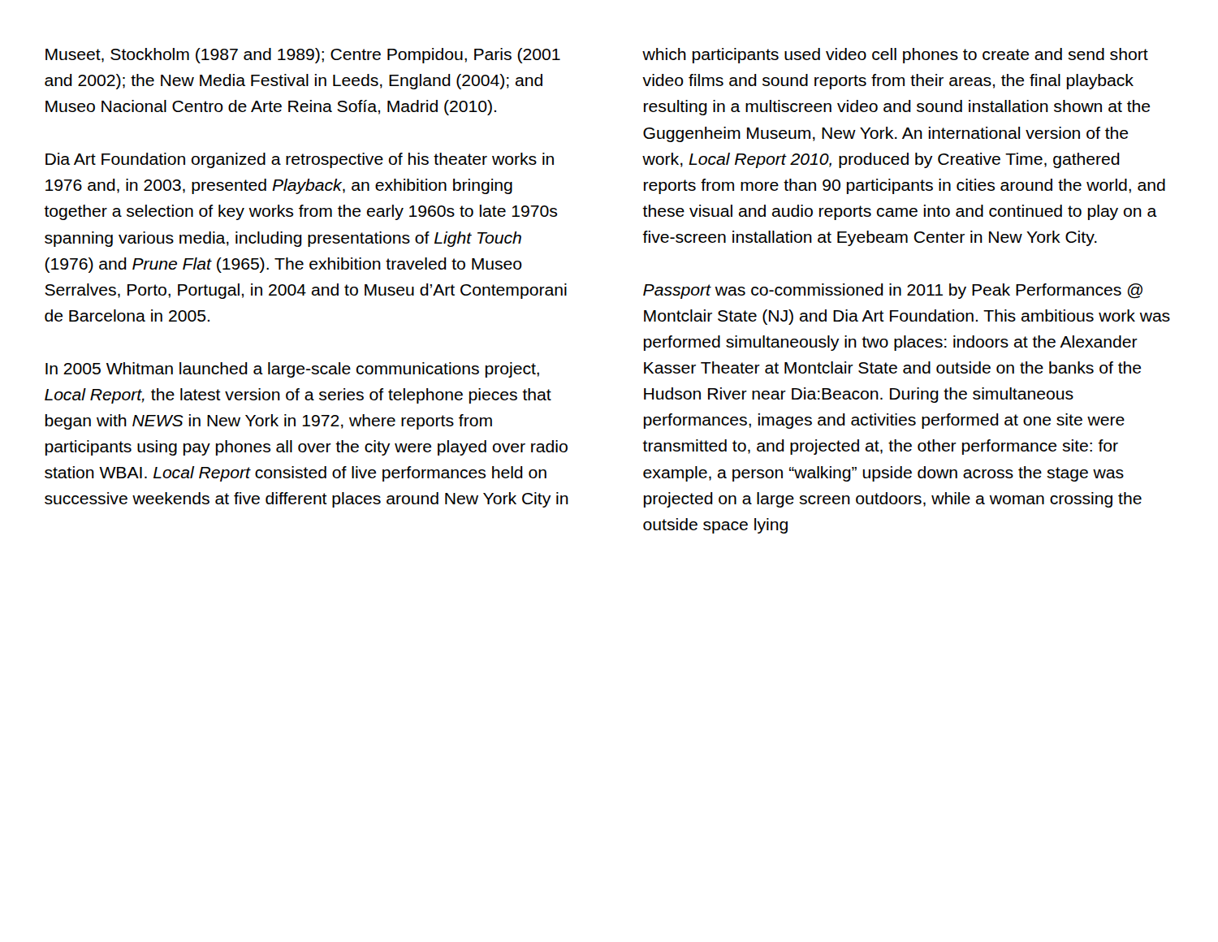Museet, Stockholm (1987 and 1989); Centre Pompidou, Paris (2001 and 2002); the New Media Festival in Leeds, England (2004); and Museo Nacional Centro de Arte Reina Sofía, Madrid (2010).
Dia Art Foundation organized a retrospective of his theater works in 1976 and, in 2003, presented Playback, an exhibition bringing together a selection of key works from the early 1960s to late 1970s spanning various media, including presentations of Light Touch (1976) and Prune Flat (1965). The exhibition traveled to Museo Serralves, Porto, Portugal, in 2004 and to Museu d’Art Contemporani de Barcelona in 2005.
In 2005 Whitman launched a large-scale communications project, Local Report, the latest version of a series of telephone pieces that began with NEWS in New York in 1972, where reports from participants using pay phones all over the city were played over radio station WBAI. Local Report consisted of live performances held on successive weekends at five different places around New York City in which participants used video cell phones to create and send short video films and sound reports from their areas, the final playback resulting in a multiscreen video and sound installation shown at the Guggenheim Museum, New York. An international version of the work, Local Report 2010, produced by Creative Time, gathered reports from more than 90 participants in cities around the world, and these visual and audio reports came into and continued to play on a five-screen installation at Eyebeam Center in New York City.
Passport was co-commissioned in 2011 by Peak Performances @ Montclair State (NJ) and Dia Art Foundation. This ambitious work was performed simultaneously in two places: indoors at the Alexander Kasser Theater at Montclair State and outside on the banks of the Hudson River near Dia:Beacon. During the simultaneous performances, images and activities performed at one site were transmitted to, and projected at, the other performance site: for example, a person “walking” upside down across the stage was projected on a large screen outdoors, while a woman crossing the outside space lying